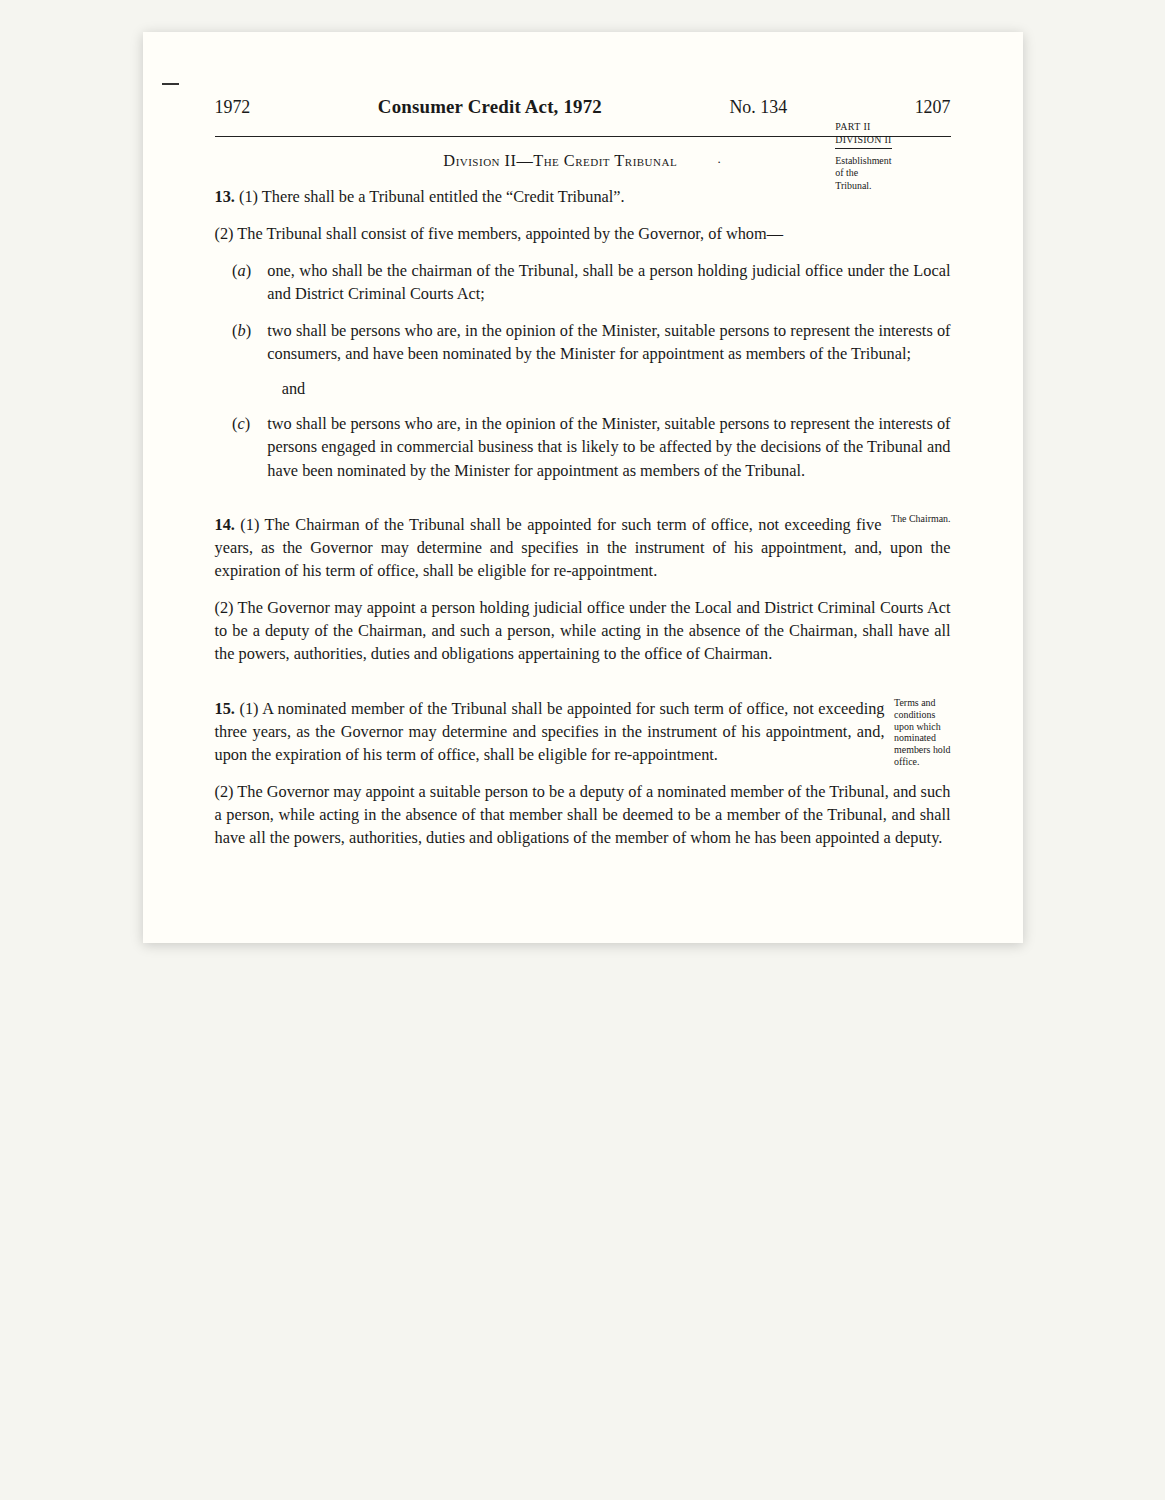1972 Consumer Credit Act, 1972 No. 134 1207
PART II
DIVISION II
Establishment
of the
Tribunal.
Division II—The Credit Tribunal ·
13. (1) There shall be a Tribunal entitled the “Credit Tribunal”.
(2) The Tribunal shall consist of five members, appointed by the Governor, of whom—
(a) one, who shall be the chairman of the Tribunal, shall be a person holding judicial office under the Local and District Criminal Courts Act;
(b) two shall be persons who are, in the opinion of the Minister, suitable persons to represent the interests of consumers, and have been nominated by the Minister for appointment as members of the Tribunal;
and
(c) two shall be persons who are, in the opinion of the Minister, suitable persons to represent the interests of persons engaged in commercial business that is likely to be affected by the decisions of the Tribunal and have been nominated by the Minister for appointment as members of the Tribunal.
The Chairman. 14. (1) The Chairman of the Tribunal shall be appointed for such term of office, not exceeding five years, as the Governor may determine and specifies in the instrument of his appointment, and, upon the expiration of his term of office, shall be eligible for re-appointment.
(2) The Governor may appoint a person holding judicial office under the Local and District Criminal Courts Act to be a deputy of the Chairman, and such a person, while acting in the absence of the Chairman, shall have all the powers, authorities, duties and obligations appertaining to the office of Chairman.
Terms and
conditions
upon which
nominated
members hold
office. 15. (1) A nominated member of the Tribunal shall be appointed for such term of office, not exceeding three years, as the Governor may determine and specifies in the instrument of his appointment, and, upon the expiration of his term of office, shall be eligible for re-appointment.
(2) The Governor may appoint a suitable person to be a deputy of a nominated member of the Tribunal, and such a person, while acting in the absence of that member shall be deemed to be a member of the Tribunal, and shall have all the powers, authorities, duties and obligations of the member of whom he has been appointed a deputy.